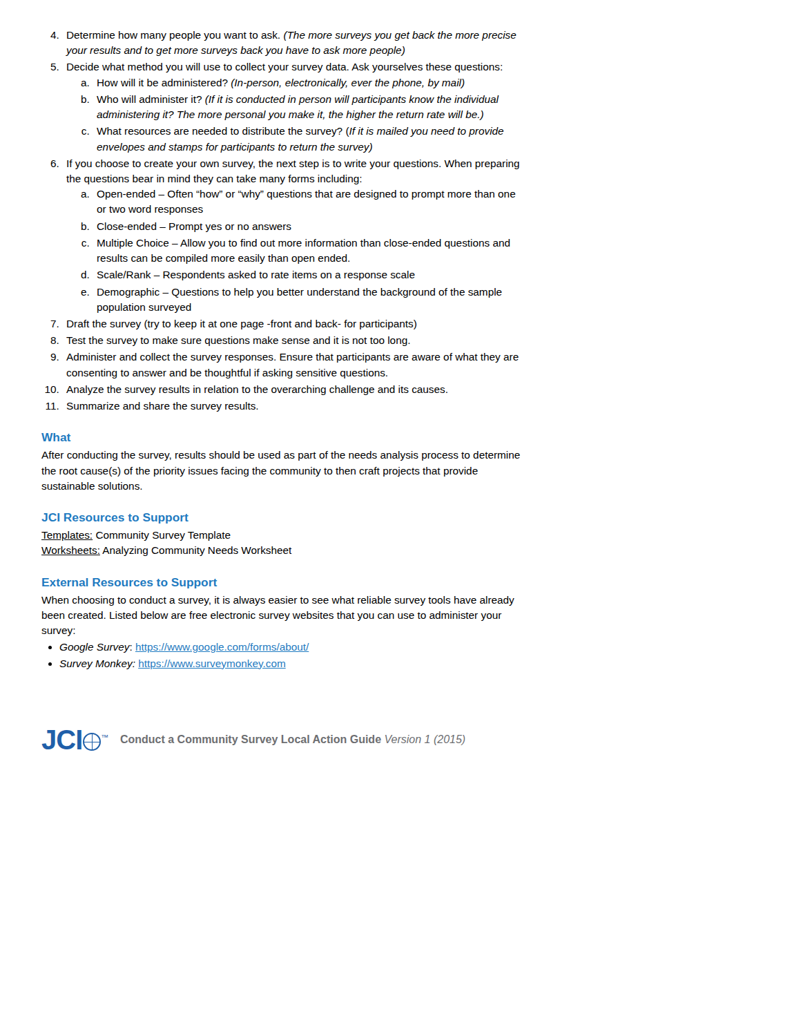Determine how many people you want to ask. (The more surveys you get back the more precise your results and to get more surveys back you have to ask more people)
Decide what method you will use to collect your survey data. Ask yourselves these questions:
How will it be administered? (In-person, electronically, ever the phone, by mail)
Who will administer it? (If it is conducted in person will participants know the individual administering it? The more personal you make it, the higher the return rate will be.)
What resources are needed to distribute the survey? (If it is mailed you need to provide envelopes and stamps for participants to return the survey)
If you choose to create your own survey, the next step is to write your questions. When preparing the questions bear in mind they can take many forms including:
Open-ended – Often “how” or “why” questions that are designed to prompt more than one or two word responses
Close-ended – Prompt yes or no answers
Multiple Choice – Allow you to find out more information than close-ended questions and results can be compiled more easily than open ended.
Scale/Rank – Respondents asked to rate items on a response scale
Demographic – Questions to help you better understand the background of the sample population surveyed
Draft the survey (try to keep it at one page -front and back- for participants)
Test the survey to make sure questions make sense and it is not too long.
Administer and collect the survey responses. Ensure that participants are aware of what they are consenting to answer and be thoughtful if asking sensitive questions.
Analyze the survey results in relation to the overarching challenge and its causes.
Summarize and share the survey results.
What
After conducting the survey, results should be used as part of the needs analysis process to determine the root cause(s) of the priority issues facing the community to then craft projects that provide sustainable solutions.
JCI Resources to Support
Templates: Community Survey Template
Worksheets: Analyzing Community Needs Worksheet
External Resources to Support
When choosing to conduct a survey, it is always easier to see what reliable survey tools have already been created. Listed below are free electronic survey websites that you can use to administer your survey:
Google Survey: https://www.google.com/forms/about/
Survey Monkey: https://www.surveymonkey.com
JCI ™ Conduct a Community Survey Local Action Guide Version 1 (2015)